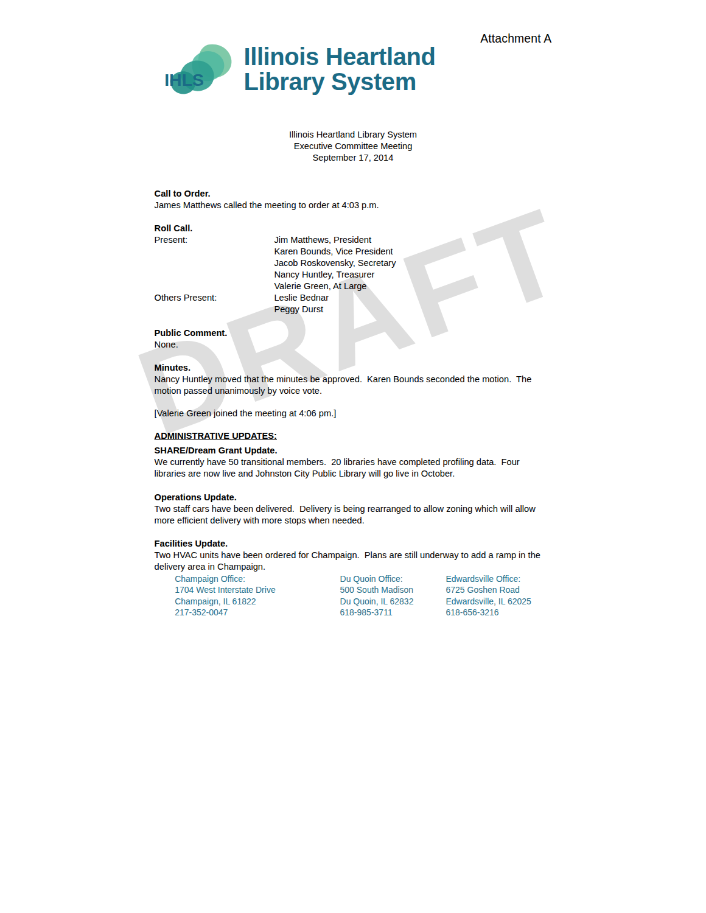DRAFT
Attachment A
IHLS
Illinois Heartland
Library System
Illinois Heartland Library System
Executive Committee Meeting
September 17, 2014
Call to Order.
James Matthews called the meeting to order at 4:03 p.m.
Roll Call.
| Present: | Jim Matthews, President |
| | Karen Bounds, Vice President |
| | Jacob Roskovensky, Secretary |
| | Nancy Huntley, Treasurer |
| | Valerie Green, At Large |
| Others Present: | Leslie Bednar |
| | Peggy Durst |
Public Comment.
None.
Minutes.
Nancy Huntley moved that the minutes be approved. Karen Bounds seconded the motion. The motion passed unanimously by voice vote.
[Valerie Green joined the meeting at 4:06 pm.]
ADMINISTRATIVE UPDATES:
SHARE/Dream Grant Update.
We currently have 50 transitional members. 20 libraries have completed profiling data. Four libraries are now live and Johnston City Public Library will go live in October.
Operations Update.
Two staff cars have been delivered. Delivery is being rearranged to allow zoning which will allow more efficient delivery with more stops when needed.
Facilities Update.
Two HVAC units have been ordered for Champaign. Plans are still underway to add a ramp in the delivery area in Champaign.
Champaign Office:
1704 West Interstate Drive
Champaign, IL 61822
217-352-0047
Du Quoin Office:
500 South Madison
Du Quoin, IL 62832
618-985-3711
Edwardsville Office:
6725 Goshen Road
Edwardsville, IL 62025
618-656-3216